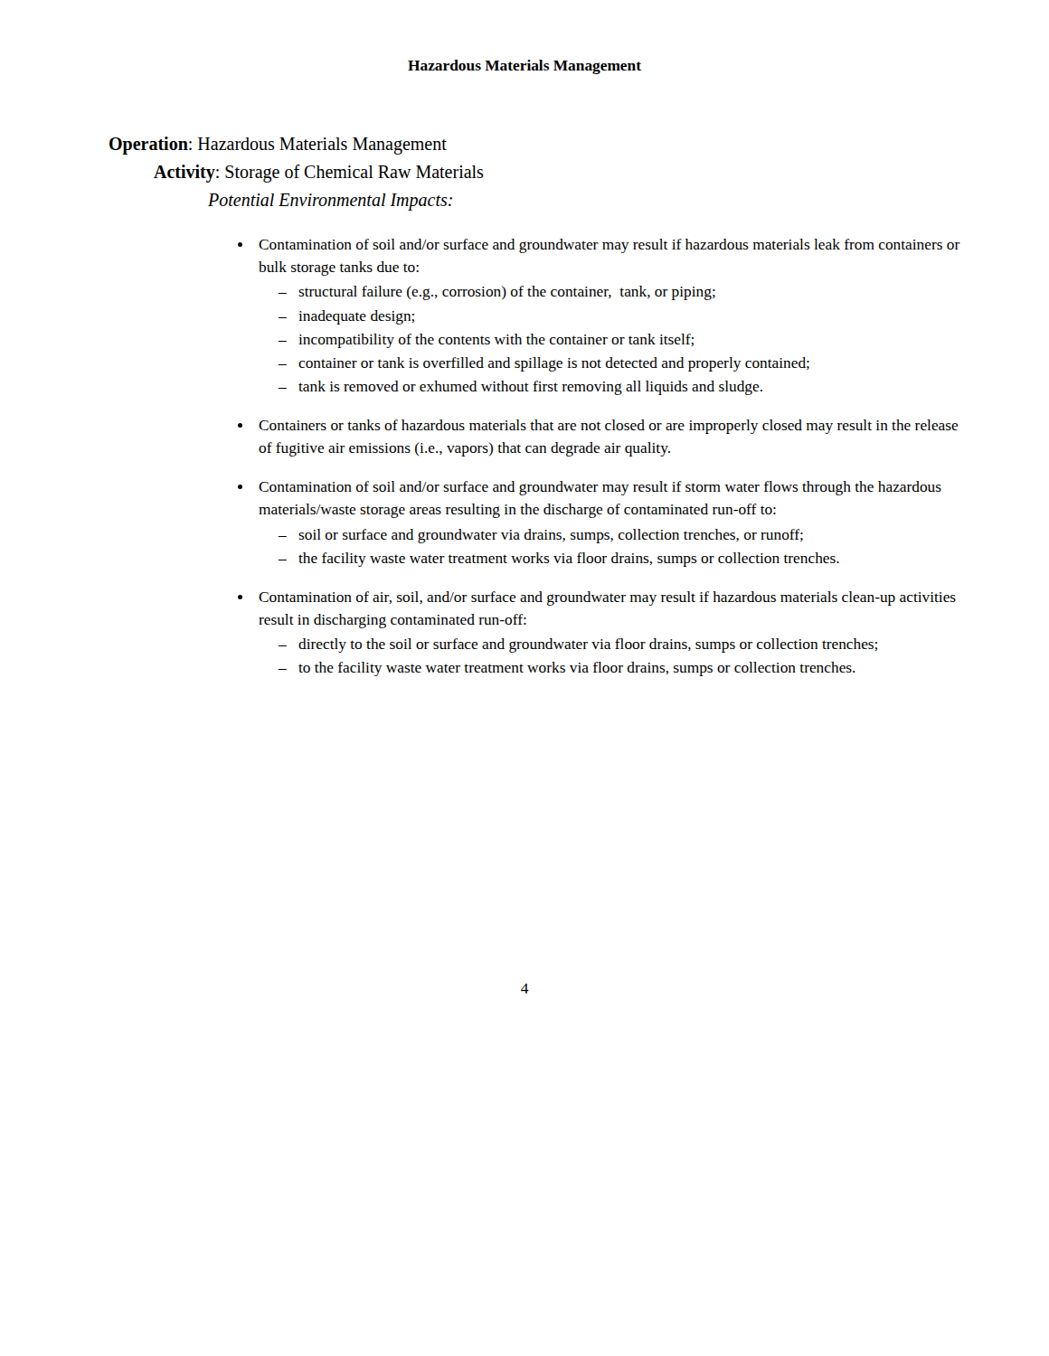Hazardous Materials Management
Operation: Hazardous Materials Management
Activity: Storage of Chemical Raw Materials
Potential Environmental Impacts:
Contamination of soil and/or surface and groundwater may result if hazardous materials leak from containers or bulk storage tanks due to:
structural failure (e.g., corrosion) of the container, tank, or piping;
inadequate design;
incompatibility of the contents with the container or tank itself;
container or tank is overfilled and spillage is not detected and properly contained;
tank is removed or exhumed without first removing all liquids and sludge.
Containers or tanks of hazardous materials that are not closed or are improperly closed may result in the release of fugitive air emissions (i.e., vapors) that can degrade air quality.
Contamination of soil and/or surface and groundwater may result if storm water flows through the hazardous materials/waste storage areas resulting in the discharge of contaminated run-off to:
soil or surface and groundwater via drains, sumps, collection trenches, or runoff;
the facility waste water treatment works via floor drains, sumps or collection trenches.
Contamination of air, soil, and/or surface and groundwater may result if hazardous materials clean-up activities result in discharging contaminated run-off:
directly to the soil or surface and groundwater via floor drains, sumps or collection trenches;
to the facility waste water treatment works via floor drains, sumps or collection trenches.
4